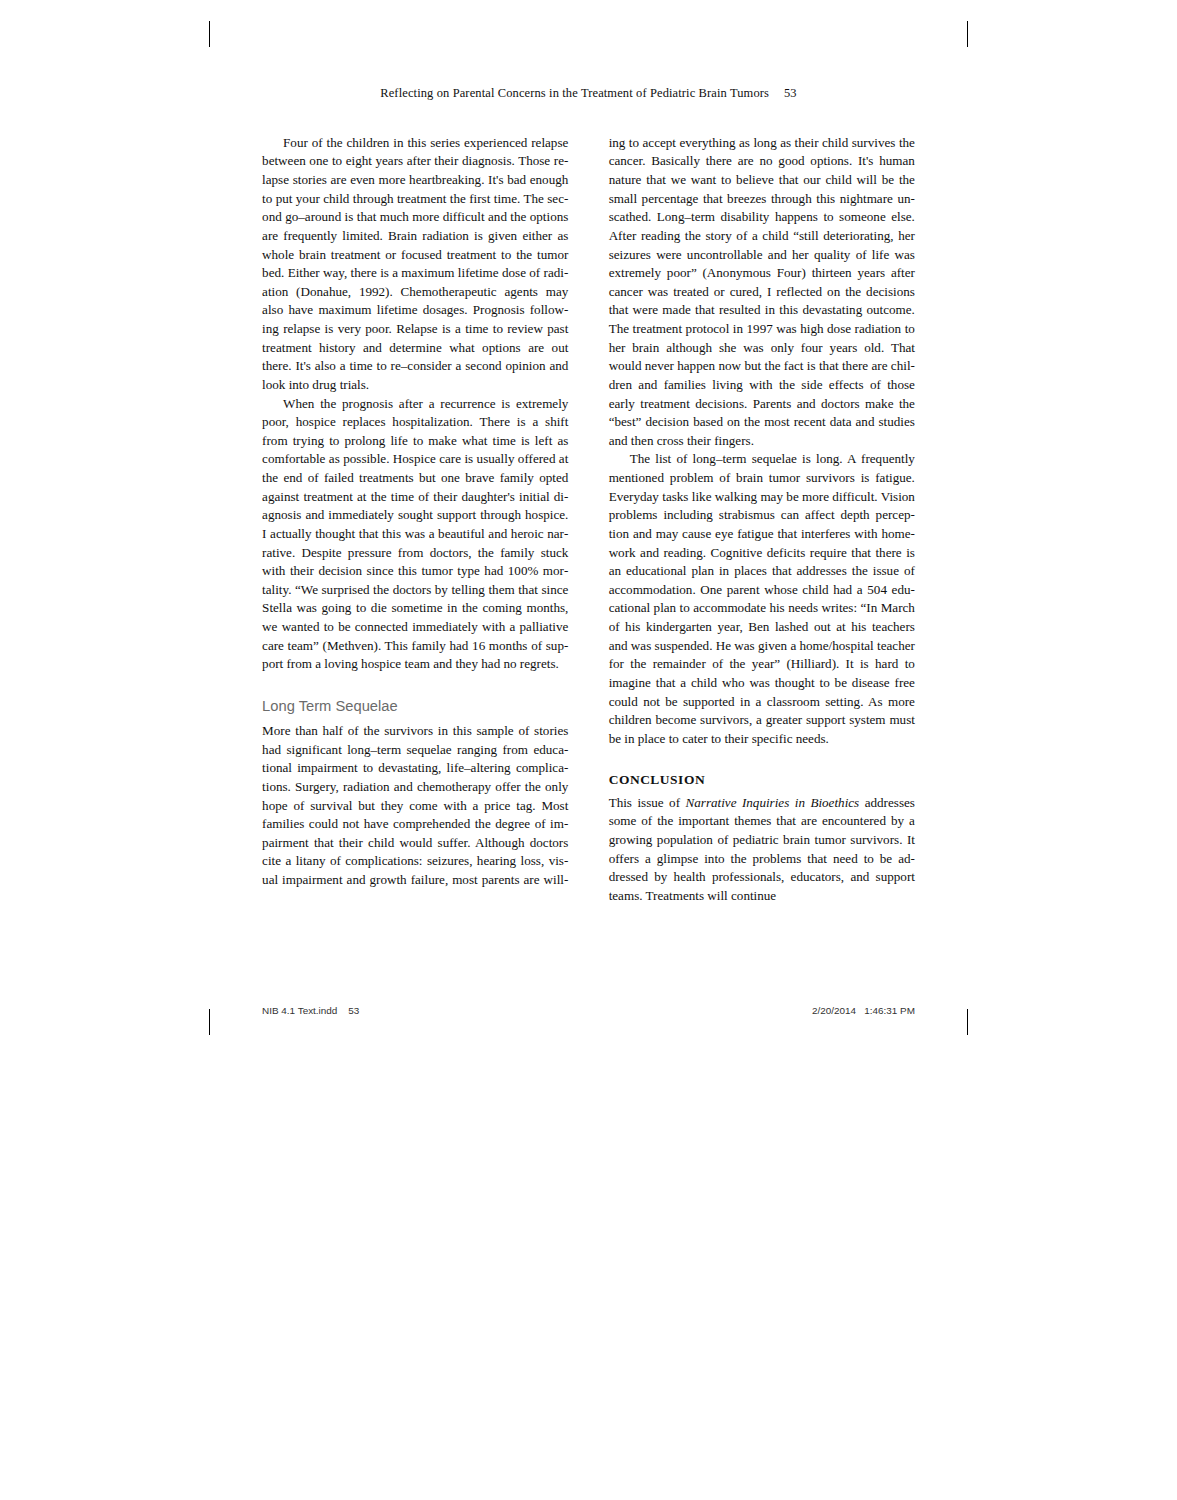Reflecting on Parental Concerns in the Treatment of Pediatric Brain Tumors53
Four of the children in this series experienced relapse between one to eight years after their diagnosis. Those relapse stories are even more heartbreaking. It's bad enough to put your child through treatment the first time. The second go–around is that much more difficult and the options are frequently limited. Brain radiation is given either as whole brain treatment or focused treatment to the tumor bed. Either way, there is a maximum lifetime dose of radiation (Donahue, 1992). Chemotherapeutic agents may also have maximum lifetime dosages. Prognosis following relapse is very poor. Relapse is a time to review past treatment history and determine what options are out there. It's also a time to re–consider a second opinion and look into drug trials.
When the prognosis after a recurrence is extremely poor, hospice replaces hospitalization. There is a shift from trying to prolong life to make what time is left as comfortable as possible. Hospice care is usually offered at the end of failed treatments but one brave family opted against treatment at the time of their daughter's initial diagnosis and immediately sought support through hospice. I actually thought that this was a beautiful and heroic narrative. Despite pressure from doctors, the family stuck with their decision since this tumor type had 100% mortality. “We surprised the doctors by telling them that since Stella was going to die sometime in the coming months, we wanted to be connected immediately with a palliative care team” (Methven). This family had 16 months of support from a loving hospice team and they had no regrets.
Long Term Sequelae
More than half of the survivors in this sample of stories had significant long–term sequelae ranging from educational impairment to devastating, life–altering complications. Surgery, radiation and chemotherapy offer the only hope of survival but they come with a price tag. Most families could not have comprehended the degree of impairment that their child would suffer. Although doctors cite a litany of complications: seizures, hearing loss, visual impairment and growth failure, most parents are willing to accept everything as long as their child survives the cancer. Basically there are no good options. It's human nature that we want to believe that our child will be the small percentage that breezes through this nightmare unscathed. Long–term disability happens to someone else. After reading the story of a child “still deteriorating, her seizures were uncontrollable and her quality of life was extremely poor” (Anonymous Four) thirteen years after cancer was treated or cured, I reflected on the decisions that were made that resulted in this devastating outcome. The treatment protocol in 1997 was high dose radiation to her brain although she was only four years old. That would never happen now but the fact is that there are children and families living with the side effects of those early treatment decisions. Parents and doctors make the “best” decision based on the most recent data and studies and then cross their fingers.
The list of long–term sequelae is long. A frequently mentioned problem of brain tumor survivors is fatigue. Everyday tasks like walking may be more difficult. Vision problems including strabismus can affect depth perception and may cause eye fatigue that interferes with homework and reading. Cognitive deficits require that there is an educational plan in places that addresses the issue of accommodation. One parent whose child had a 504 educational plan to accommodate his needs writes: “In March of his kindergarten year, Ben lashed out at his teachers and was suspended. He was given a home/hospital teacher for the remainder of the year” (Hilliard). It is hard to imagine that a child who was thought to be disease free could not be supported in a classroom setting. As more children become survivors, a greater support system must be in place to cater to their specific needs.
CONCLUSION
This issue of Narrative Inquiries in Bioethics addresses some of the important themes that are encountered by a growing population of pediatric brain tumor survivors. It offers a glimpse into the problems that need to be addressed by health professionals, educators, and support teams. Treatments will continue
NIB 4.1 Text.indd 53
2/20/2014 1:46:31 PM